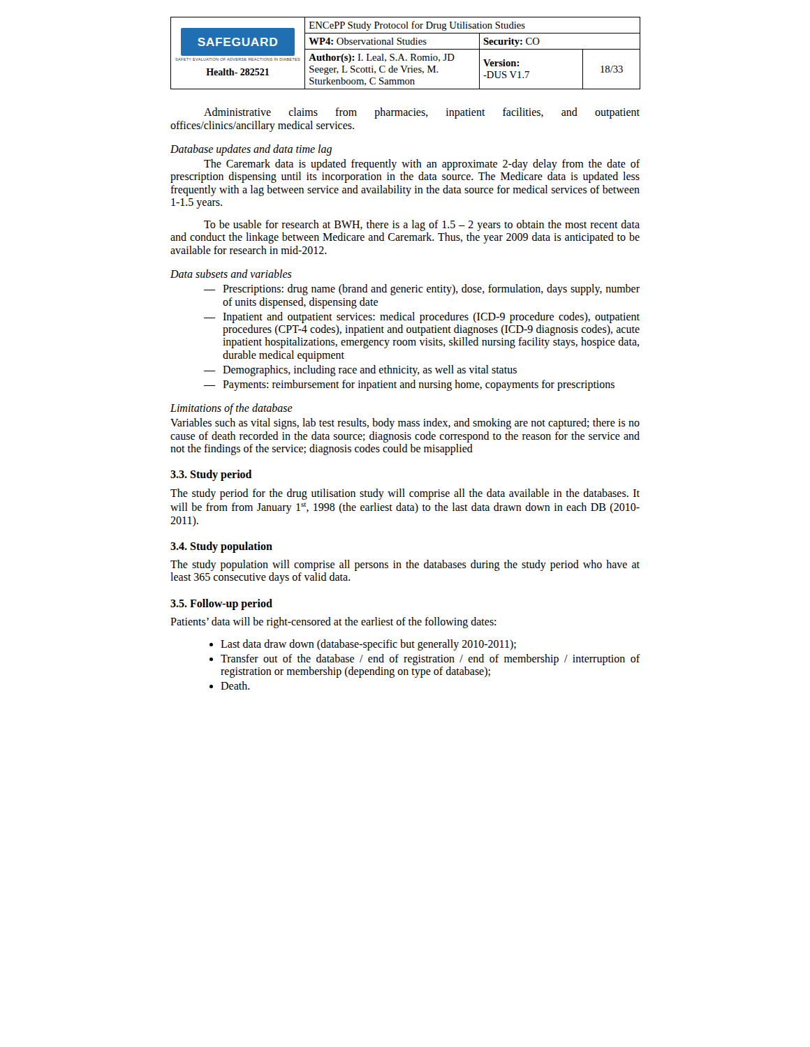| SAFEGUARD SAFETY EVALUATION OF ADVERSE REACTIONS IN DIABETES Health- 282521 | ENCePP Study Protocol for Drug Utilisation Studies |
| WP4: Observational Studies | Security: CO |
| Author(s): I. Leal, S.A. Romio, JD Seeger, L Scotti, C de Vries, M. Sturkenboom, C Sammon | Version: -DUS V1.7 | 18/33 |
Administrative claims from pharmacies, inpatient facilities, and outpatient offices/clinics/ancillary medical services.
Database updates and data time lag
The Caremark data is updated frequently with an approximate 2-day delay from the date of prescription dispensing until its incorporation in the data source. The Medicare data is updated less frequently with a lag between service and availability in the data source for medical services of between 1-1.5 years.
To be usable for research at BWH, there is a lag of 1.5 – 2 years to obtain the most recent data and conduct the linkage between Medicare and Caremark. Thus, the year 2009 data is anticipated to be available for research in mid-2012.
Data subsets and variables
Prescriptions: drug name (brand and generic entity), dose, formulation, days supply, number of units dispensed, dispensing date
Inpatient and outpatient services: medical procedures (ICD-9 procedure codes), outpatient procedures (CPT-4 codes), inpatient and outpatient diagnoses (ICD-9 diagnosis codes), acute inpatient hospitalizations, emergency room visits, skilled nursing facility stays, hospice data, durable medical equipment
Demographics, including race and ethnicity, as well as vital status
Payments: reimbursement for inpatient and nursing home, copayments for prescriptions
Limitations of the database
Variables such as vital signs, lab test results, body mass index, and smoking are not captured; there is no cause of death recorded in the data source; diagnosis code correspond to the reason for the service and not the findings of the service; diagnosis codes could be misapplied
3.3. Study period
The study period for the drug utilisation study will comprise all the data available in the databases. It will be from from January 1st, 1998 (the earliest data) to the last data drawn down in each DB (2010-2011).
3.4. Study population
The study population will comprise all persons in the databases during the study period who have at least 365 consecutive days of valid data.
3.5. Follow-up period
Patients’ data will be right-censored at the earliest of the following dates:
Last data draw down (database-specific but generally 2010-2011);
Transfer out of the database / end of registration / end of membership / interruption of registration or membership (depending on type of database);
Death.